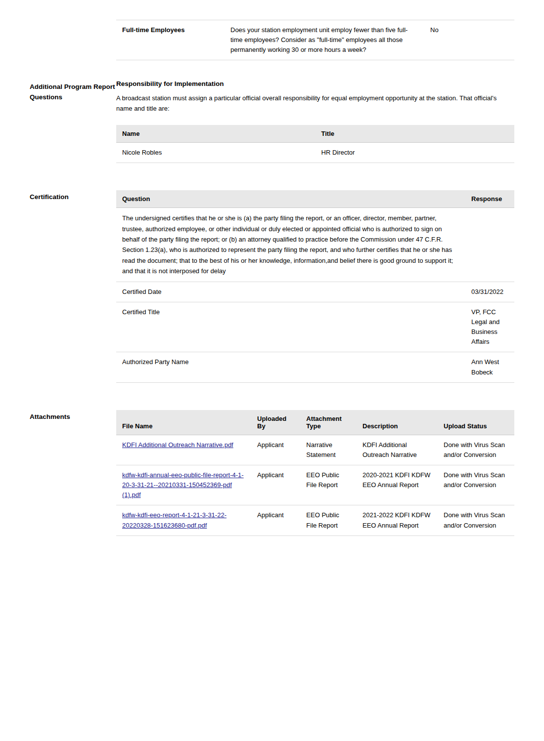| Full-time Employees | Does your station employment unit employ fewer than five full-time employees? Consider as "full-time" employees all those permanently working 30 or more hours a week? | No |
Additional Program Report Questions
Responsibility for Implementation
A broadcast station must assign a particular official overall responsibility for equal employment opportunity at the station. That official's name and title are:
| Name | Title |
| --- | --- |
| Nicole Robles | HR Director |
Certification
| Question | Response |
| --- | --- |
| The undersigned certifies that he or she is (a) the party filing the report, or an officer, director, member, partner, trustee, authorized employee, or other individual or duly elected or appointed official who is authorized to sign on behalf of the party filing the report; or (b) an attorney qualified to practice before the Commission under 47 C.F.R. Section 1.23(a), who is authorized to represent the party filing the report, and who further certifies that he or she has read the document; that to the best of his or her knowledge, information,and belief there is good ground to support it; and that it is not interposed for delay | |
| Certified Date | 03/31/2022 |
| Certified Title | VP, FCC Legal and Business Affairs |
| Authorized Party Name | Ann West Bobeck |
Attachments
| File Name | Uploaded By | Attachment Type | Description | Upload Status |
| --- | --- | --- | --- | --- |
| KDFI Additional Outreach Narrative.pdf | Applicant | Narrative Statement | KDFI Additional Outreach Narrative | Done with Virus Scan and/or Conversion |
| kdfw-kdfi-annual-eeo-public-file-report-4-1-20-3-31-21--20210331-150452369-pdf (1).pdf | Applicant | EEO Public File Report | 2020-2021 KDFI KDFW EEO Annual Report | Done with Virus Scan and/or Conversion |
| kdfw-kdfi-eeo-report-4-1-21-3-31-22-20220328-151623680-pdf.pdf | Applicant | EEO Public File Report | 2021-2022 KDFI KDFW EEO Annual Report | Done with Virus Scan and/or Conversion |